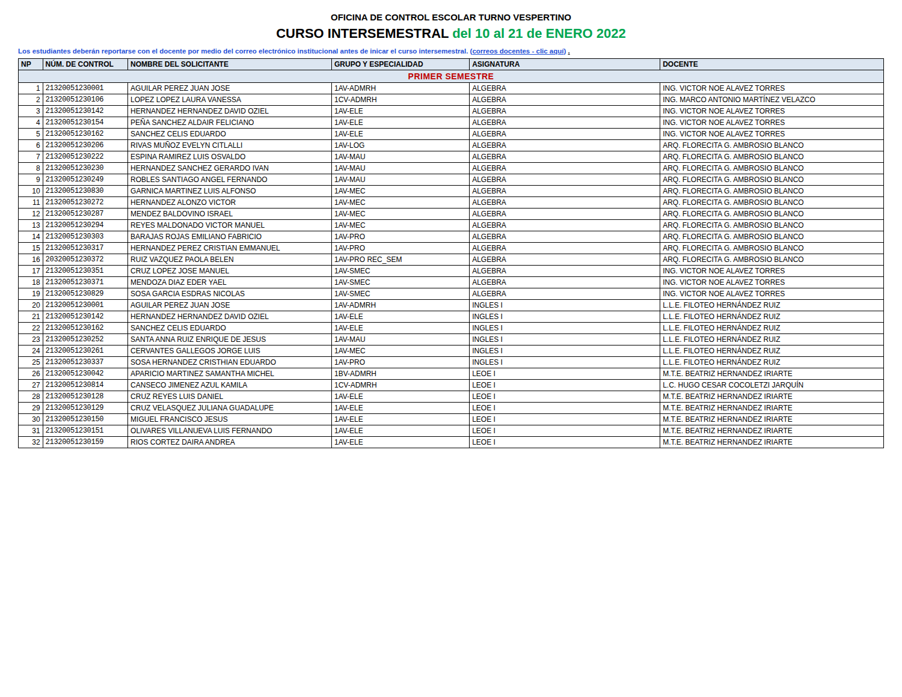OFICINA DE CONTROL ESCOLAR TURNO VESPERTINO
CURSO INTERSEMESTRAL del 10 al 21 de ENERO 2022
Los estudiantes deberán reportarse con el docente por medio del correo electrónico institucional antes de inicar el curso intersemestral. (correos docentes - clic aquí) .
| PRIMER SEMESTRE |
| NP | NÚM. DE CONTROL | NOMBRE DEL SOLICITANTE | GRUPO Y ESPECIALIDAD | ASIGNATURA | DOCENTE |
| 1 | 21320051230001 | AGUILAR PEREZ JUAN JOSE | 1AV-ADMRH | ALGEBRA | ING. VICTOR NOE ALAVEZ TORRES |
| 2 | 21320051230106 | LOPEZ LOPEZ LAURA VANESSA | 1CV-ADMRH | ALGEBRA | ING. MARCO ANTONIO MARTÍNEZ VELAZCO |
| 3 | 21320051230142 | HERNANDEZ HERNANDEZ DAVID OZIEL | 1AV-ELE | ALGEBRA | ING. VICTOR NOE ALAVEZ TORRES |
| 4 | 21320051230154 | PEÑA SANCHEZ ALDAIR FELICIANO | 1AV-ELE | ALGEBRA | ING. VICTOR NOE ALAVEZ TORRES |
| 5 | 21320051230162 | SANCHEZ CELIS EDUARDO | 1AV-ELE | ALGEBRA | ING. VICTOR NOE ALAVEZ TORRES |
| 6 | 21320051230206 | RIVAS MUÑOZ EVELYN CITLALLI | 1AV-LOG | ALGEBRA | ARQ. FLORECITA G. AMBROSIO BLANCO |
| 7 | 21320051230222 | ESPINA RAMIREZ LUIS OSVALDO | 1AV-MAU | ALGEBRA | ARQ. FLORECITA G. AMBROSIO BLANCO |
| 8 | 21320051230230 | HERNANDEZ SANCHEZ GERARDO IVAN | 1AV-MAU | ALGEBRA | ARQ. FLORECITA G. AMBROSIO BLANCO |
| 9 | 21320051230249 | ROBLES SANTIAGO ANGEL FERNANDO | 1AV-MAU | ALGEBRA | ARQ. FLORECITA G. AMBROSIO BLANCO |
| 10 | 21320051230830 | GARNICA MARTINEZ LUIS ALFONSO | 1AV-MEC | ALGEBRA | ARQ. FLORECITA G. AMBROSIO BLANCO |
| 11 | 21320051230272 | HERNANDEZ ALONZO VICTOR | 1AV-MEC | ALGEBRA | ARQ. FLORECITA G. AMBROSIO BLANCO |
| 12 | 21320051230287 | MENDEZ BALDOVINO ISRAEL | 1AV-MEC | ALGEBRA | ARQ. FLORECITA G. AMBROSIO BLANCO |
| 13 | 21320051230294 | REYES MALDONADO VICTOR MANUEL | 1AV-MEC | ALGEBRA | ARQ. FLORECITA G. AMBROSIO BLANCO |
| 14 | 21320051230303 | BARAJAS ROJAS EMILIANO FABRICIO | 1AV-PRO | ALGEBRA | ARQ. FLORECITA G. AMBROSIO BLANCO |
| 15 | 21320051230317 | HERNANDEZ PEREZ CRISTIAN EMMANUEL | 1AV-PRO | ALGEBRA | ARQ. FLORECITA G. AMBROSIO BLANCO |
| 16 | 20320051230372 | RUIZ VAZQUEZ PAOLA BELEN | 1AV-PRO REC_SEM | ALGEBRA | ARQ. FLORECITA G. AMBROSIO BLANCO |
| 17 | 21320051230351 | CRUZ LOPEZ JOSE MANUEL | 1AV-SMEC | ALGEBRA | ING. VICTOR NOE ALAVEZ TORRES |
| 18 | 21320051230371 | MENDOZA DIAZ EDER YAEL | 1AV-SMEC | ALGEBRA | ING. VICTOR NOE ALAVEZ TORRES |
| 19 | 21320051230829 | SOSA GARCIA ESDRAS NICOLAS | 1AV-SMEC | ALGEBRA | ING. VICTOR NOE ALAVEZ TORRES |
| 20 | 21320051230001 | AGUILAR PEREZ JUAN JOSE | 1AV-ADMRH | INGLES I | L.L.E. FILOTEO HERNÁNDEZ RUIZ |
| 21 | 21320051230142 | HERNANDEZ HERNANDEZ DAVID OZIEL | 1AV-ELE | INGLES I | L.L.E. FILOTEO HERNÁNDEZ RUIZ |
| 22 | 21320051230162 | SANCHEZ CELIS EDUARDO | 1AV-ELE | INGLES I | L.L.E. FILOTEO HERNÁNDEZ RUIZ |
| 23 | 21320051230252 | SANTA ANNA RUIZ ENRIQUE DE JESUS | 1AV-MAU | INGLES I | L.L.E. FILOTEO HERNÁNDEZ RUIZ |
| 24 | 21320051230261 | CERVANTES GALLEGOS JORGE LUIS | 1AV-MEC | INGLES I | L.L.E. FILOTEO HERNÁNDEZ RUIZ |
| 25 | 21320051230337 | SOSA HERNANDEZ CRISTHIAN EDUARDO | 1AV-PRO | INGLES I | L.L.E. FILOTEO HERNÁNDEZ RUIZ |
| 26 | 21320051230042 | APARICIO MARTINEZ SAMANTHA MICHEL | 1BV-ADMRH | LEOE I | M.T.E. BEATRIZ HERNANDEZ IRIARTE |
| 27 | 21320051230814 | CANSECO JIMENEZ AZUL KAMILA | 1CV-ADMRH | LEOE I | L.C. HUGO CESAR COCOLETZI JARQUÍN |
| 28 | 21320051230128 | CRUZ REYES LUIS DANIEL | 1AV-ELE | LEOE I | M.T.E. BEATRIZ HERNANDEZ IRIARTE |
| 29 | 21320051230129 | CRUZ VELASQUEZ JULIANA GUADALUPE | 1AV-ELE | LEOE I | M.T.E. BEATRIZ HERNANDEZ IRIARTE |
| 30 | 21320051230150 | MIGUEL FRANCISCO JESUS | 1AV-ELE | LEOE I | M.T.E. BEATRIZ HERNANDEZ IRIARTE |
| 31 | 21320051230151 | OLIVARES VILLANUEVA LUIS FERNANDO | 1AV-ELE | LEOE I | M.T.E. BEATRIZ HERNANDEZ IRIARTE |
| 32 | 21320051230159 | RIOS CORTEZ DAIRA ANDREA | 1AV-ELE | LEOE I | M.T.E. BEATRIZ HERNANDEZ IRIARTE |